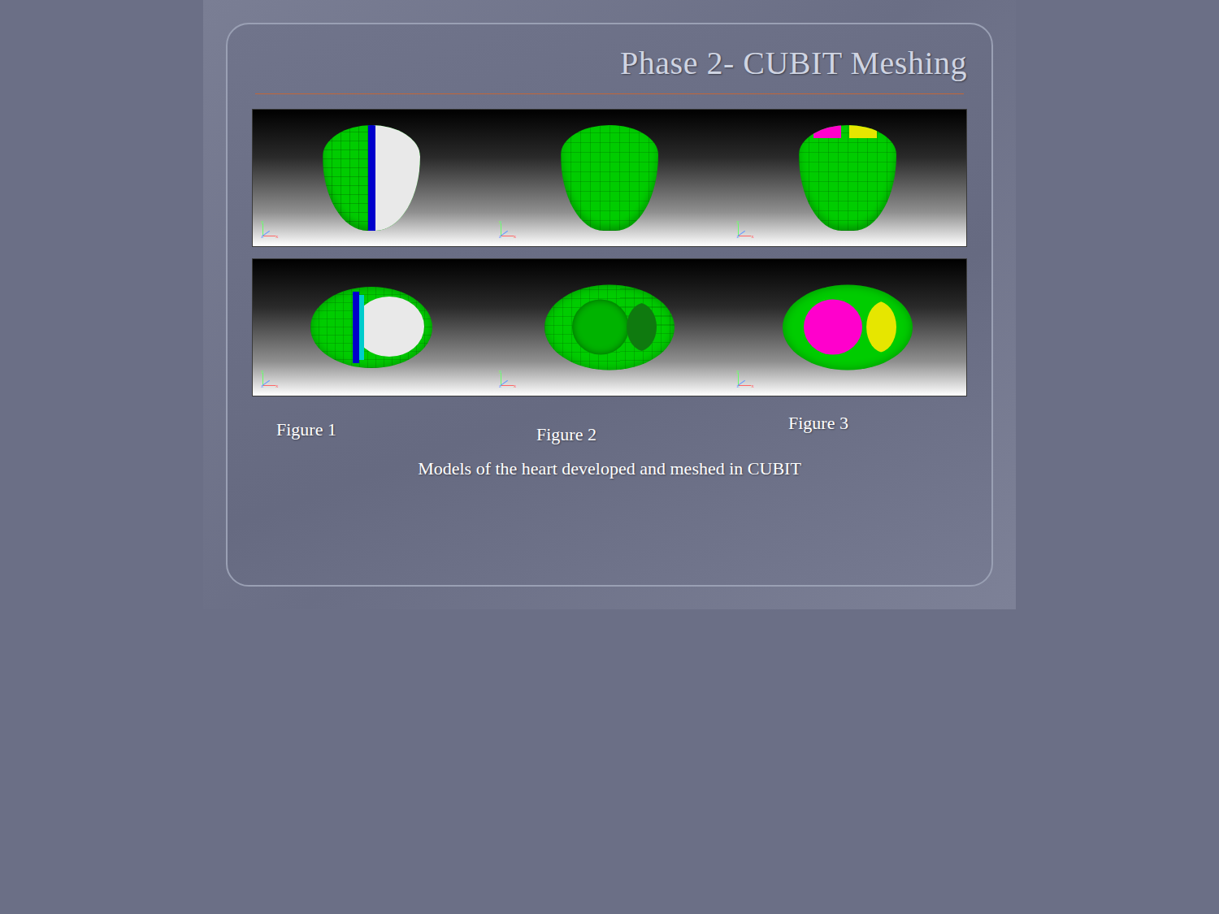Phase 2- CUBIT Meshing
xyz
xyz
xyz
xyz
xyz
xyz
Figure 1
Figure 2
Figure 3
Models of the heart developed and meshed in CUBIT